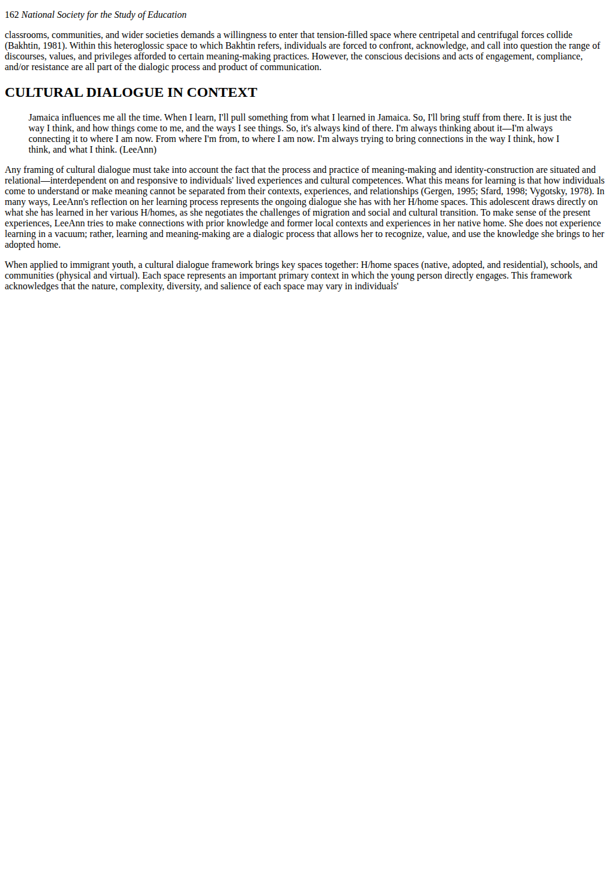162 National Society for the Study of Education
classrooms, communities, and wider societies demands a willingness to enter that tension-filled space where centripetal and centrifugal forces collide (Bakhtin, 1981). Within this heteroglossic space to which Bakhtin refers, individuals are forced to confront, acknowledge, and call into question the range of discourses, values, and privileges afforded to certain meaning-making practices. However, the conscious decisions and acts of engagement, compliance, and/or resistance are all part of the dialogic process and product of communication.
CULTURAL DIALOGUE IN CONTEXT
Jamaica influences me all the time. When I learn, I'll pull something from what I learned in Jamaica. So, I'll bring stuff from there. It is just the way I think, and how things come to me, and the ways I see things. So, it's always kind of there. I'm always thinking about it—I'm always connecting it to where I am now. From where I'm from, to where I am now. I'm always trying to bring connections in the way I think, how I think, and what I think. (LeeAnn)
Any framing of cultural dialogue must take into account the fact that the process and practice of meaning-making and identity-construction are situated and relational—interdependent on and responsive to individuals' lived experiences and cultural competences. What this means for learning is that how individuals come to understand or make meaning cannot be separated from their contexts, experiences, and relationships (Gergen, 1995; Sfard, 1998; Vygotsky, 1978). In many ways, LeeAnn's reflection on her learning process represents the ongoing dialogue she has with her H/home spaces. This adolescent draws directly on what she has learned in her various H/homes, as she negotiates the challenges of migration and social and cultural transition. To make sense of the present experiences, LeeAnn tries to make connections with prior knowledge and former local contexts and experiences in her native home. She does not experience learning in a vacuum; rather, learning and meaning-making are a dialogic process that allows her to recognize, value, and use the knowledge she brings to her adopted home.
When applied to immigrant youth, a cultural dialogue framework brings key spaces together: H/home spaces (native, adopted, and residential), schools, and communities (physical and virtual). Each space represents an important primary context in which the young person directly engages. This framework acknowledges that the nature, complexity, diversity, and salience of each space may vary in individuals'